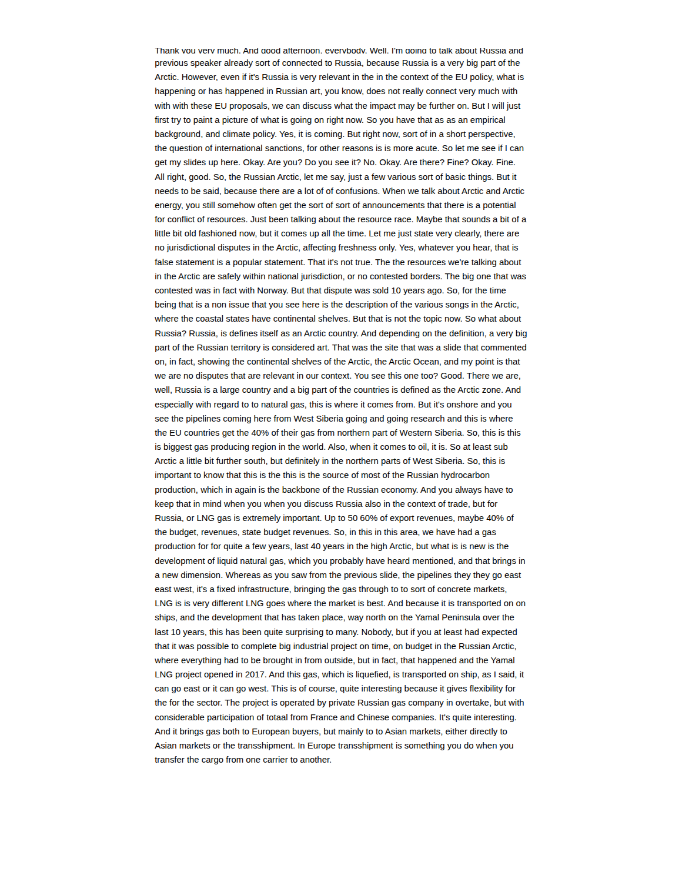Thank you very much. And good afternoon, everybody. Well, I'm going to talk about Russia and
previous speaker already sort of connected to Russia, because Russia is a very big part of the Arctic. However, even if it's Russia is very relevant in the in the context of the EU policy, what is happening or has happened in Russian art, you know, does not really connect very much with with with these EU proposals, we can discuss what the impact may be further on. But I will just first try to paint a picture of what is going on right now. So you have that as as an empirical background, and climate policy. Yes, it is coming. But right now, sort of in a short perspective, the question of international sanctions, for other reasons is is more acute. So let me see if I can get my slides up here. Okay. Are you? Do you see it? No. Okay. Are there? Fine? Okay. Fine. All right, good. So, the Russian Arctic, let me say, just a few various sort of basic things. But it needs to be said, because there are a lot of of confusions. When we talk about Arctic and Arctic energy, you still somehow often get the sort of sort of announcements that there is a potential for conflict of resources. Just been talking about the resource race. Maybe that sounds a bit of a little bit old fashioned now, but it comes up all the time. Let me just state very clearly, there are no jurisdictional disputes in the Arctic, affecting freshness only. Yes, whatever you hear, that is false statement is a popular statement. That it's not true. The the resources we're talking about in the Arctic are safely within national jurisdiction, or no contested borders. The big one that was contested was in fact with Norway. But that dispute was sold 10 years ago. So, for the time being that is a non issue that you see here is the description of the various songs in the Arctic, where the coastal states have continental shelves. But that is not the topic now. So what about Russia? Russia, is defines itself as an Arctic country. And depending on the definition, a very big part of the Russian territory is considered art. That was the site that was a slide that commented on, in fact, showing the continental shelves of the Arctic, the Arctic Ocean, and my point is that we are no disputes that are relevant in our context. You see this one too? Good. There we are, well, Russia is a large country and a big part of the countries is defined as the Arctic zone. And especially with regard to to natural gas, this is where it comes from. But it's onshore and you see the pipelines coming here from West Siberia going and going research and this is where the EU countries get the 40% of their gas from northern part of Western Siberia. So, this is this is biggest gas producing region in the world. Also, when it comes to oil, it is. So at least sub Arctic a little bit further south, but definitely in the northern parts of West Siberia. So, this is important to know that this is the this is the source of most of the Russian hydrocarbon production, which in again is the backbone of the Russian economy. And you always have to keep that in mind when you when you discuss Russia also in the context of trade, but for Russia, or LNG gas is extremely important. Up to 50 60% of export revenues, maybe 40% of the budget, revenues, state budget revenues. So, in this in this area, we have had a gas production for for quite a few years, last 40 years in the high Arctic, but what is is new is the development of liquid natural gas, which you probably have heard mentioned, and that brings in a new dimension. Whereas as you saw from the previous slide, the pipelines they they go east east west, it's a fixed infrastructure, bringing the gas through to to sort of concrete markets, LNG is is very different LNG goes where the market is best. And because it is transported on on ships, and the development that has taken place, way north on the Yamal Peninsula over the last 10 years, this has been quite surprising to many. Nobody, but if you at least had expected that it was possible to complete big industrial project on time, on budget in the Russian Arctic, where everything had to be brought in from outside, but in fact, that happened and the Yamal LNG project opened in 2017. And this gas, which is liquefied, is transported on ship, as I said, it can go east or it can go west. This is of course, quite interesting because it gives flexibility for the for the sector. The project is operated by private Russian gas company in overtake, but with considerable participation of totaal from France and Chinese companies. It's quite interesting. And it brings gas both to European buyers, but mainly to to Asian markets, either directly to Asian markets or the transshipment. In Europe transshipment is something you do when you transfer the cargo from one carrier to another.